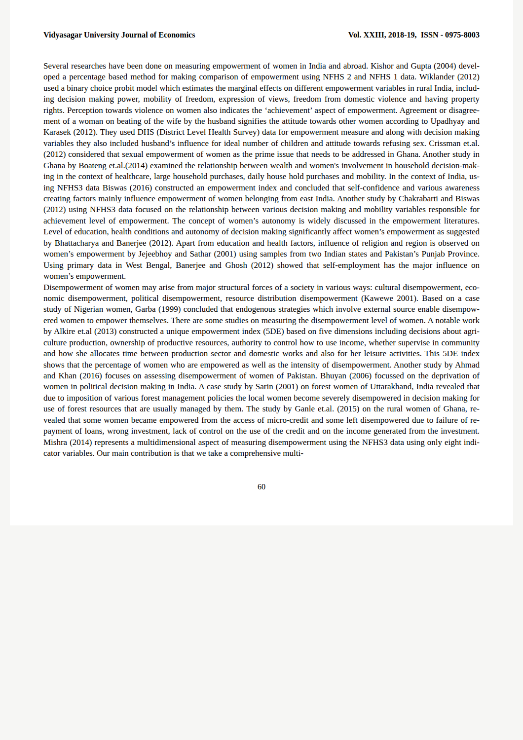Vidyasagar University Journal of Economics Vol. XXIII, 2018-19, ISSN - 0975-8003
Several researches have been done on measuring empowerment of women in India and abroad. Kishor and Gupta (2004) developed a percentage based method for making comparison of empowerment using NFHS 2 and NFHS 1 data. Wiklander (2012) used a binary choice probit model which estimates the marginal effects on different empowerment variables in rural India, including decision making power, mobility of freedom, expression of views, freedom from domestic violence and having property rights. Perception towards violence on women also indicates the ‘achievement’ aspect of empowerment. Agreement or disagreement of a woman on beating of the wife by the husband signifies the attitude towards other women according to Upadhyay and Karasek (2012). They used DHS (District Level Health Survey) data for empowerment measure and along with decision making variables they also included husband’s influence for ideal number of children and attitude towards refusing sex. Crissman et.al.(2012) considered that sexual empowerment of women as the prime issue that needs to be addressed in Ghana. Another study in Ghana by Boateng et.al.(2014) examined the relationship between wealth and women's involvement in household decision-making in the context of healthcare, large household purchases, daily house hold purchases and mobility. In the context of India, using NFHS3 data Biswas (2016) constructed an empowerment index and concluded that self-confidence and various awareness creating factors mainly influence empowerment of women belonging from east India. Another study by Chakrabarti and Biswas (2012) using NFHS3 data focused on the relationship between various decision making and mobility variables responsible for achievement level of empowerment. The concept of women’s autonomy is widely discussed in the empowerment literatures. Level of education, health conditions and autonomy of decision making significantly affect women’s empowerment as suggested by Bhattacharya and Banerjee (2012). Apart from education and health factors, influence of religion and region is observed on women’s empowerment by Jejeebhoy and Sathar (2001) using samples from two Indian states and Pakistan’s Punjab Province. Using primary data in West Bengal, Banerjee and Ghosh (2012) showed that self-employment has the major influence on women’s empowerment.
Disempowerment of women may arise from major structural forces of a society in various ways: cultural disempowerment, economic disempowerment, political disempowerment, resource distribution disempowerment (Kawewe 2001). Based on a case study of Nigerian women, Garba (1999) concluded that endogenous strategies which involve external source enable disempowered women to empower themselves. There are some studies on measuring the disempowerment level of women. A notable work by Alkire et.al (2013) constructed a unique empowerment index (5DE) based on five dimensions including decisions about agriculture production, ownership of productive resources, authority to control how to use income, whether supervise in community and how she allocates time between production sector and domestic works and also for her leisure activities. This 5DE index shows that the percentage of women who are empowered as well as the intensity of disempowerment. Another study by Ahmad and Khan (2016) focuses on assessing disempowerment of women of Pakistan. Bhuyan (2006) focussed on the deprivation of women in political decision making in India. A case study by Sarin (2001) on forest women of Uttarakhand, India revealed that due to imposition of various forest management policies the local women become severely disempowered in decision making for use of forest resources that are usually managed by them. The study by Ganle et.al. (2015) on the rural women of Ghana, revealed that some women became empowered from the access of micro-credit and some left disempowered due to failure of repayment of loans, wrong investment, lack of control on the use of the credit and on the income generated from the investment. Mishra (2014) represents a multidimensional aspect of measuring disempowerment using the NFHS3 data using only eight indicator variables. Our main contribution is that we take a comprehensive multi-
60